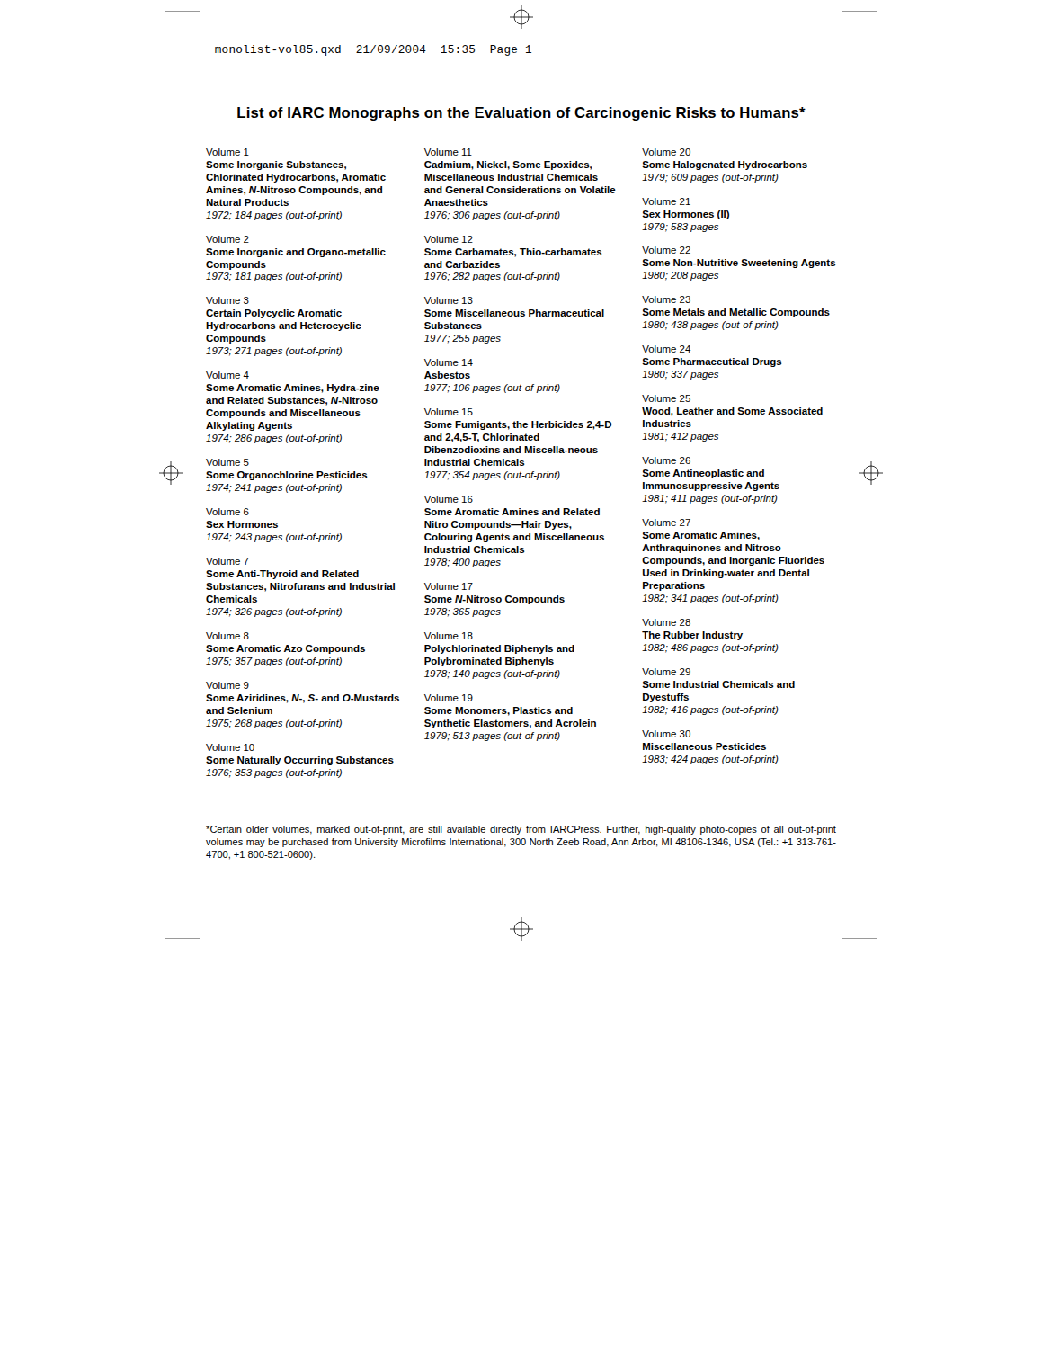monolist-vol85.qxd 21/09/2004 15:35 Page 1
List of IARC Monographs on the Evaluation of Carcinogenic Risks to Humans*
Volume 1
Some Inorganic Substances, Chlorinated Hydrocarbons, Aromatic Amines, N-Nitroso Compounds, and Natural Products
1972; 184 pages (out-of-print)
Volume 2
Some Inorganic and Organo-metallic Compounds
1973; 181 pages (out-of-print)
Volume 3
Certain Polycyclic Aromatic Hydrocarbons and Heterocyclic Compounds
1973; 271 pages (out-of-print)
Volume 4
Some Aromatic Amines, Hydra-zine and Related Substances, N-Nitroso Compounds and Miscellaneous Alkylating Agents
1974; 286 pages (out-of-print)
Volume 5
Some Organochlorine Pesticides
1974; 241 pages (out-of-print)
Volume 6
Sex Hormones
1974; 243 pages (out-of-print)
Volume 7
Some Anti-Thyroid and Related Substances, Nitrofurans and Industrial Chemicals
1974; 326 pages (out-of-print)
Volume 8
Some Aromatic Azo Compounds
1975; 357 pages (out-of-print)
Volume 9
Some Aziridines, N-, S- and O-Mustards and Selenium
1975; 268 pages (out-of-print)
Volume 10
Some Naturally Occurring Substances
1976; 353 pages (out-of-print)
Volume 11
Cadmium, Nickel, Some Epoxides, Miscellaneous Industrial Chemicals and General Considerations on Volatile Anaesthetics
1976; 306 pages (out-of-print)
Volume 12
Some Carbamates, Thio-carbamates and Carbazides
1976; 282 pages (out-of-print)
Volume 13
Some Miscellaneous Pharmaceutical Substances
1977; 255 pages
Volume 14
Asbestos
1977; 106 pages (out-of-print)
Volume 15
Some Fumigants, the Herbicides 2,4-D and 2,4,5-T, Chlorinated Dibenzodioxins and Miscella-neous Industrial Chemicals
1977; 354 pages (out-of-print)
Volume 16
Some Aromatic Amines and Related Nitro Compounds—Hair Dyes, Colouring Agents and Miscellaneous Industrial Chemicals
1978; 400 pages
Volume 17
Some N-Nitroso Compounds
1978; 365 pages
Volume 18
Polychlorinated Biphenyls and Polybrominated Biphenyls
1978; 140 pages (out-of-print)
Volume 19
Some Monomers, Plastics and Synthetic Elastomers, and Acrolein
1979; 513 pages (out-of-print)
Volume 20
Some Halogenated Hydrocarbons
1979; 609 pages (out-of-print)
Volume 21
Sex Hormones (II)
1979; 583 pages
Volume 22
Some Non-Nutritive Sweetening Agents
1980; 208 pages
Volume 23
Some Metals and Metallic Compounds
1980; 438 pages (out-of-print)
Volume 24
Some Pharmaceutical Drugs
1980; 337 pages
Volume 25
Wood, Leather and Some Associated Industries
1981; 412 pages
Volume 26
Some Antineoplastic and Immunosuppressive Agents
1981; 411 pages (out-of-print)
Volume 27
Some Aromatic Amines, Anthraquinones and Nitroso Compounds, and Inorganic Fluorides Used in Drinking-water and Dental Preparations
1982; 341 pages (out-of-print)
Volume 28
The Rubber Industry
1982; 486 pages (out-of-print)
Volume 29
Some Industrial Chemicals and Dyestuffs
1982; 416 pages (out-of-print)
Volume 30
Miscellaneous Pesticides
1983; 424 pages (out-of-print)
*Certain older volumes, marked out-of-print, are still available directly from IARCPress. Further, high-quality photo-copies of all out-of-print volumes may be purchased from University Microfilms International, 300 North Zeeb Road, Ann Arbor, MI 48106-1346, USA (Tel.: +1 313-761-4700, +1 800-521-0600).